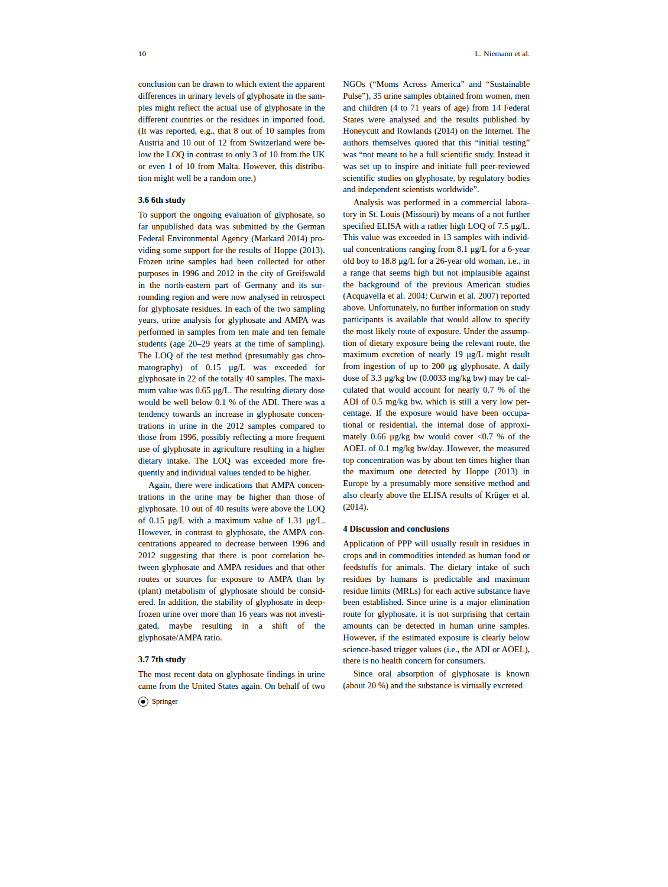10 L. Niemann et al.
conclusion can be drawn to which extent the apparent differences in urinary levels of glyphosate in the samples might reflect the actual use of glyphosate in the different countries or the residues in imported food. (It was reported, e.g., that 8 out of 10 samples from Austria and 10 out of 12 from Switzerland were below the LOQ in contrast to only 3 of 10 from the UK or even 1 of 10 from Malta. However, this distribution might well be a random one.)
3.6 6th study
To support the ongoing evaluation of glyphosate, so far unpublished data was submitted by the German Federal Environmental Agency (Markard 2014) providing some support for the results of Hoppe (2013). Frozen urine samples had been collected for other purposes in 1996 and 2012 in the city of Greifswald in the north-eastern part of Germany and its surrounding region and were now analysed in retrospect for glyphosate residues. In each of the two sampling years, urine analysis for glyphosate and AMPA was performed in samples from ten male and ten female students (age 20–29 years at the time of sampling). The LOQ of the test method (presumably gas chromatography) of 0.15 μg/L was exceeded for glyphosate in 22 of the totally 40 samples. The maximum value was 0.65 μg/L. The resulting dietary dose would be well below 0.1 % of the ADI. There was a tendency towards an increase in glyphosate concentrations in urine in the 2012 samples compared to those from 1996, possibly reflecting a more frequent use of glyphosate in agriculture resulting in a higher dietary intake. The LOQ was exceeded more frequently and individual values tended to be higher.
Again, there were indications that AMPA concentrations in the urine may be higher than those of glyphosate. 10 out of 40 results were above the LOQ of 0.15 μg/L with a maximum value of 1.31 μg/L. However, in contrast to glyphosate, the AMPA concentrations appeared to decrease between 1996 and 2012 suggesting that there is poor correlation between glyphosate and AMPA residues and that other routes or sources for exposure to AMPA than by (plant) metabolism of glyphosate should be considered. In addition, the stability of glyphosate in deep-frozen urine over more than 16 years was not investigated, maybe resulting in a shift of the glyphosate/AMPA ratio.
3.7 7th study
The most recent data on glyphosate findings in urine came from the United States again. On behalf of two NGOs (“Moms Across America” and “Sustainable Pulse”), 35 urine samples obtained from women, men and children (4 to 71 years of age) from 14 Federal States were analysed and the results published by Honeycutt and Rowlands (2014) on the Internet. The authors themselves quoted that this “initial testing” was “not meant to be a full scientific study. Instead it was set up to inspire and initiate full peer-reviewed scientific studies on glyphosate, by regulatory bodies and independent scientists worldwide”.
Analysis was performed in a commercial laboratory in St. Louis (Missouri) by means of a not further specified ELISA with a rather high LOQ of 7.5 μg/L. This value was exceeded in 13 samples with individual concentrations ranging from 8.1 μg/L for a 6-year old boy to 18.8 μg/L for a 26-year old woman, i.e., in a range that seems high but not implausible against the background of the previous American studies (Acquavella et al. 2004; Curwin et al. 2007) reported above. Unfortunately, no further information on study participants is available that would allow to specify the most likely route of exposure. Under the assumption of dietary exposure being the relevant route, the maximum excretion of nearly 19 μg/L might result from ingestion of up to 200 μg glyphosate. A daily dose of 3.3 μg/kg bw (0.0033 mg/kg bw) may be calculated that would account for nearly 0.7 % of the ADI of 0.5 mg/kg bw, which is still a very low percentage. If the exposure would have been occupational or residential, the internal dose of approximately 0.66 μg/kg bw would cover <0.7 % of the AOEL of 0.1 mg/kg bw/day. However, the measured top concentration was by about ten times higher than the maximum one detected by Hoppe (2013) in Europe by a presumably more sensitive method and also clearly above the ELISA results of Krüger et al. (2014).
4 Discussion and conclusions
Application of PPP will usually result in residues in crops and in commodities intended as human food or feedstuffs for animals. The dietary intake of such residues by humans is predictable and maximum residue limits (MRLs) for each active substance have been established. Since urine is a major elimination route for glyphosate, it is not surprising that certain amounts can be detected in human urine samples. However, if the estimated exposure is clearly below science-based trigger values (i.e., the ADI or AOEL), there is no health concern for consumers.
Since oral absorption of glyphosate is known (about 20 %) and the substance is virtually excreted
Springer